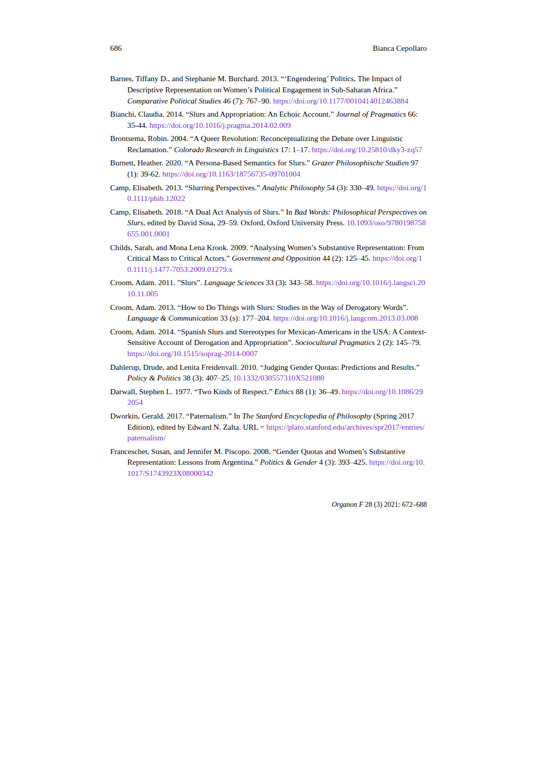686 Bianca Cepollaro
Barnes, Tiffany D., and Stephanie M. Burchard. 2013. “‘Engendering’ Politics, The Impact of Descriptive Representation on Women’s Political Engagement in Sub-Saharan Africa.” Comparative Political Studies 46 (7): 767–90. https://doi.org/10.1177/0010414012463884
Bianchi, Claudia. 2014. “Slurs and Appropriation: An Echoic Account.” Journal of Pragmatics 66: 35-44. https://doi.org/10.1016/j.pragma.2014.02.009
Brontsema, Robin. 2004. “A Queer Revolution: Reconceptualizing the Debate over Linguistic Reclamation.” Colorado Research in Linguistics 17: 1–17. https://doi.org/10.25810/dky3-zq57
Burnett, Heather. 2020. “A Persona-Based Semantics for Slurs.” Grazer Philosophische Studien 97 (1): 39-62. https://doi.org/10.1163/18756735-09701004
Camp, Elisabeth. 2013. “Slurring Perspectives.” Analytic Philosophy 54 (3): 330–49. https://doi.org/10.1111/phib.12022
Camp, Elisabeth. 2018. “A Dual Act Analysis of Slurs.” In Bad Words: Philosophical Perspectives on Slurs, edited by David Sosa, 29–59. Oxford, Oxford University Press. 10.1093/oso/9780198758655.001.0001
Childs, Sarah, and Mona Lena Krook. 2009. “Analysing Women’s Substantive Representation: From Critical Mass to Critical Actors.” Government and Opposition 44 (2): 125–45. https://doi.org/10.1111/j.1477-7053.2009.01279.x
Croom, Adam. 2011. ”Slurs”. Language Sciences 33 (3): 343–58. https://doi.org/10.1016/j.langsci.2010.11.005
Croom, Adam. 2013. “How to Do Things with Slurs: Studies in the Way of Derogatory Words”. Language & Communication 33 (s): 177–204. https://doi.org/10.1016/j.langcom.2013.03.008
Croom, Adam. 2014. “Spanish Slurs and Stereotypes for Mexican-Americans in the USA: A Context-Sensitive Account of Derogation and Appropriation”. Sociocultural Pragmatics 2 (2): 145–79. https://doi.org/10.1515/soprag-2014-0007
Dahlerup, Drude, and Lenita Freidenvall. 2010. “Judging Gender Quotas: Predictions and Results.” Policy & Politics 38 (3): 407–25. 10.1332/030557310X521080
Darwall, Stephen L. 1977. “Two Kinds of Respect.” Ethics 88 (1): 36–49. https://doi.org/10.1086/292054
Dworkin, Gerald. 2017. “Paternalism.” In The Stanford Encyclopedia of Philosophy (Spring 2017 Edition), edited by Edward N. Zalta. URL = https://plato.stanford.edu/archives/spr2017/entries/paternalism/
Franceschet, Susan, and Jennifer M. Piscopo. 2008. “Gender Quotas and Women’s Substantive Representation: Lessons from Argentina.” Politics & Gender 4 (3): 393–425. https://doi.org/10.1017/S1743923X08000342
Organon F 28 (3) 2021: 672–688